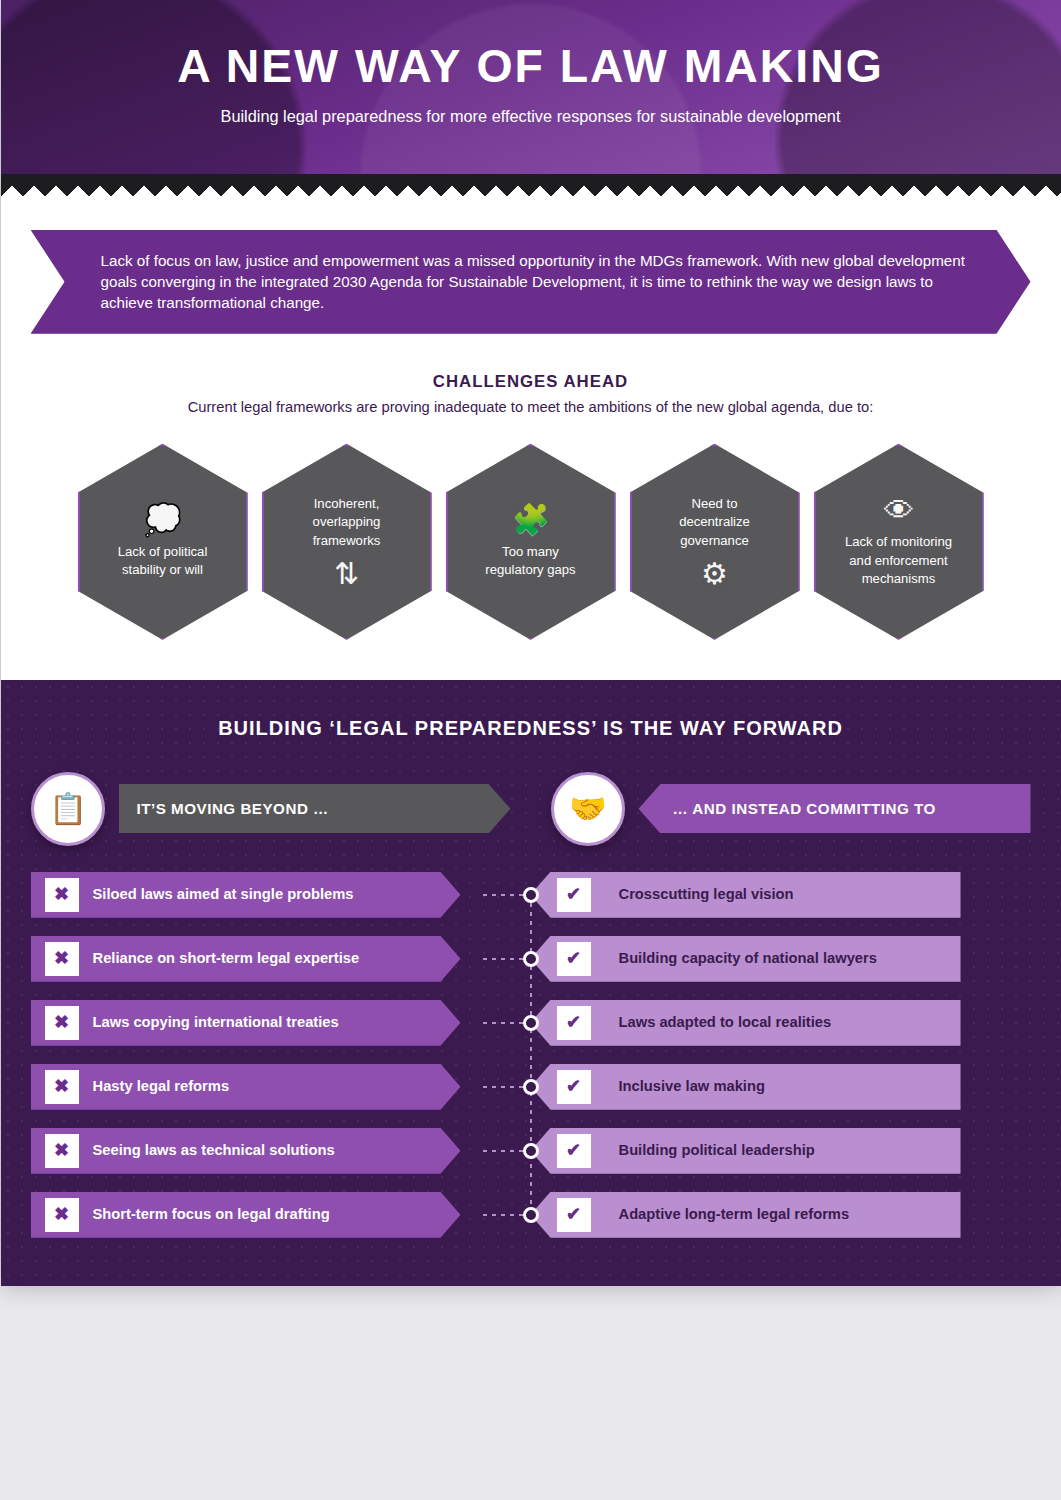A New Way of Law Making
Building legal preparedness for more effective responses for sustainable development
Lack of focus on law, justice and empowerment was a missed opportunity in the MDGs framework. With new global development goals converging in the integrated 2030 Agenda for Sustainable Development, it is time to rethink the way we design laws to achieve transformational change.
Challenges Ahead
Current legal frameworks are proving inadequate to meet the ambitions of the new global agenda, due to:
💭
Lack of political
stability or will
Incoherent,
overlapping
frameworks
⇅
🧩
Too many
regulatory gaps
Need to
decentralize
governance
⚙
👁
Lack of monitoring
and enforcement
mechanisms
Building ‘Legal Preparedness’ is the Way Forward
📋
It’s moving beyond …
🤝
… and instead committing to
✖Siloed laws aimed at single problems
✔Crosscutting legal vision
✖Reliance on short-term legal expertise
✔Building capacity of national lawyers
✖Laws copying international treaties
✔Laws adapted to local realities
✖Hasty legal reforms
✔Inclusive law making
✖Seeing laws as technical solutions
✔Building political leadership
✖Short-term focus on legal drafting
✔Adaptive long-term legal reforms